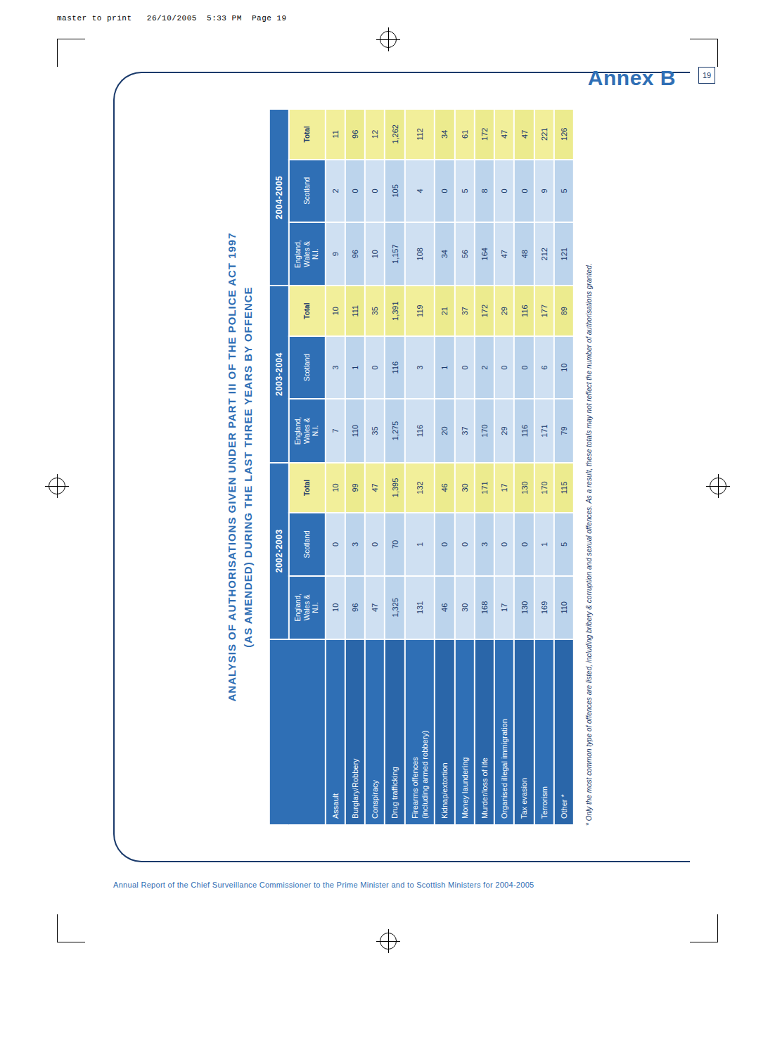master to print 26/10/2005 5:33 PM Page 19
19
Annex B
Analysis of authorisations given under Part III of the Police Act 1997
(as amended) during the last three years by offence
| | 2002-2003 | 2003-2004 | 2004-2005 |
| --- | --- | --- | --- |
| England, Wales & N.I. | Scotland | Total | England, Wales & N.I. | Scotland | Total | England, Wales & N.I. | Scotland | Total |
| Assault | 10 | 0 | 10 | 7 | 3 | 10 | 9 | 2 | 11 |
| Burglary/Robbery | 96 | 3 | 99 | 110 | 1 | 111 | 96 | 0 | 96 |
| Conspiracy | 47 | 0 | 47 | 35 | 0 | 35 | 10 | 0 | 12 |
| Drug trafficking | 1,325 | 70 | 1,395 | 1,275 | 116 | 1,391 | 1,157 | 105 | 1,262 |
| Firearms offences (including armed robbery) | 131 | 1 | 132 | 116 | 3 | 119 | 108 | 4 | 112 |
| Kidnap/extortion | 46 | 0 | 46 | 20 | 1 | 21 | 34 | 0 | 34 |
| Money laundering | 30 | 0 | 30 | 37 | 0 | 37 | 56 | 5 | 61 |
| Murder/loss of life | 168 | 3 | 171 | 170 | 2 | 172 | 164 | 8 | 172 |
| Organised illegal immigration | 17 | 0 | 17 | 29 | 0 | 29 | 47 | 0 | 47 |
| Tax evasion | 130 | 0 | 130 | 116 | 0 | 116 | 48 | 0 | 47 |
| Terrorism | 169 | 1 | 170 | 171 | 6 | 177 | 212 | 9 | 221 |
| Other * | 110 | 5 | 115 | 79 | 10 | 89 | 121 | 5 | 126 |
* Only the most common type of offences are listed, including bribery & corruption and sexual offences. As a result, these totals may not reflect the number of authorisations granted.
Annual Report of the Chief Surveillance Commissioner to the Prime Minister and to Scottish Ministers for 2004-2005